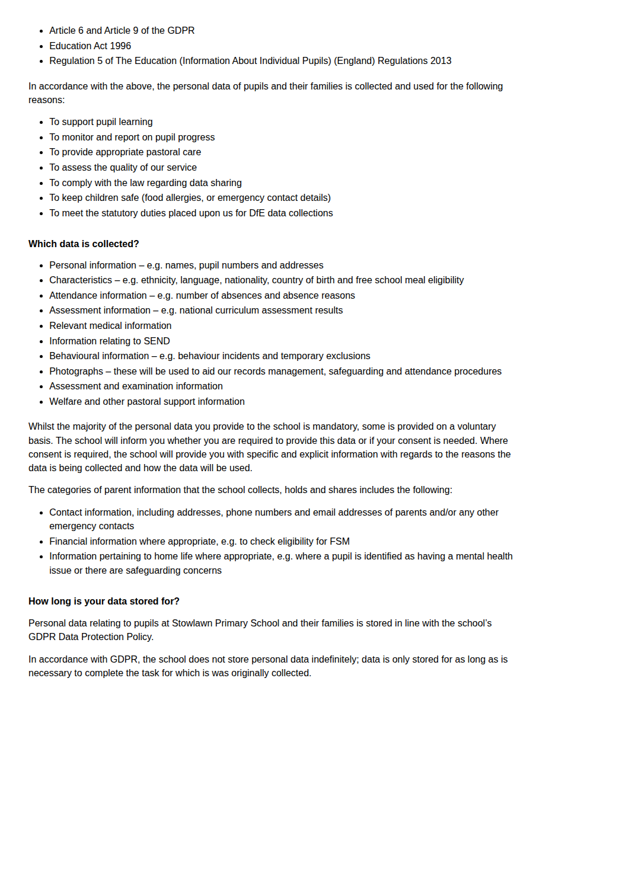Article 6 and Article 9 of the GDPR
Education Act 1996
Regulation 5 of The Education (Information About Individual Pupils) (England) Regulations 2013
In accordance with the above, the personal data of pupils and their families is collected and used for the following reasons:
To support pupil learning
To monitor and report on pupil progress
To provide appropriate pastoral care
To assess the quality of our service
To comply with the law regarding data sharing
To keep children safe (food allergies, or emergency contact details)
To meet the statutory duties placed upon us for DfE data collections
Which data is collected?
Personal information – e.g. names, pupil numbers and addresses
Characteristics – e.g. ethnicity, language, nationality, country of birth and free school meal eligibility
Attendance information – e.g. number of absences and absence reasons
Assessment information – e.g. national curriculum assessment results
Relevant medical information
Information relating to SEND
Behavioural information – e.g. behaviour incidents and temporary exclusions
Photographs – these will be used to aid our records management, safeguarding and attendance procedures
Assessment and examination information
Welfare and other pastoral support information
Whilst the majority of the personal data you provide to the school is mandatory, some is provided on a voluntary basis. The school will inform you whether you are required to provide this data or if your consent is needed. Where consent is required, the school will provide you with specific and explicit information with regards to the reasons the data is being collected and how the data will be used.
The categories of parent information that the school collects, holds and shares includes the following:
Contact information, including addresses, phone numbers and email addresses of parents and/or any other emergency contacts
Financial information where appropriate, e.g. to check eligibility for FSM
Information pertaining to home life where appropriate, e.g. where a pupil is identified as having a mental health issue or there are safeguarding concerns
How long is your data stored for?
Personal data relating to pupils at Stowlawn Primary School and their families is stored in line with the school’s GDPR Data Protection Policy.
In accordance with GDPR, the school does not store personal data indefinitely; data is only stored for as long as is necessary to complete the task for which is was originally collected.